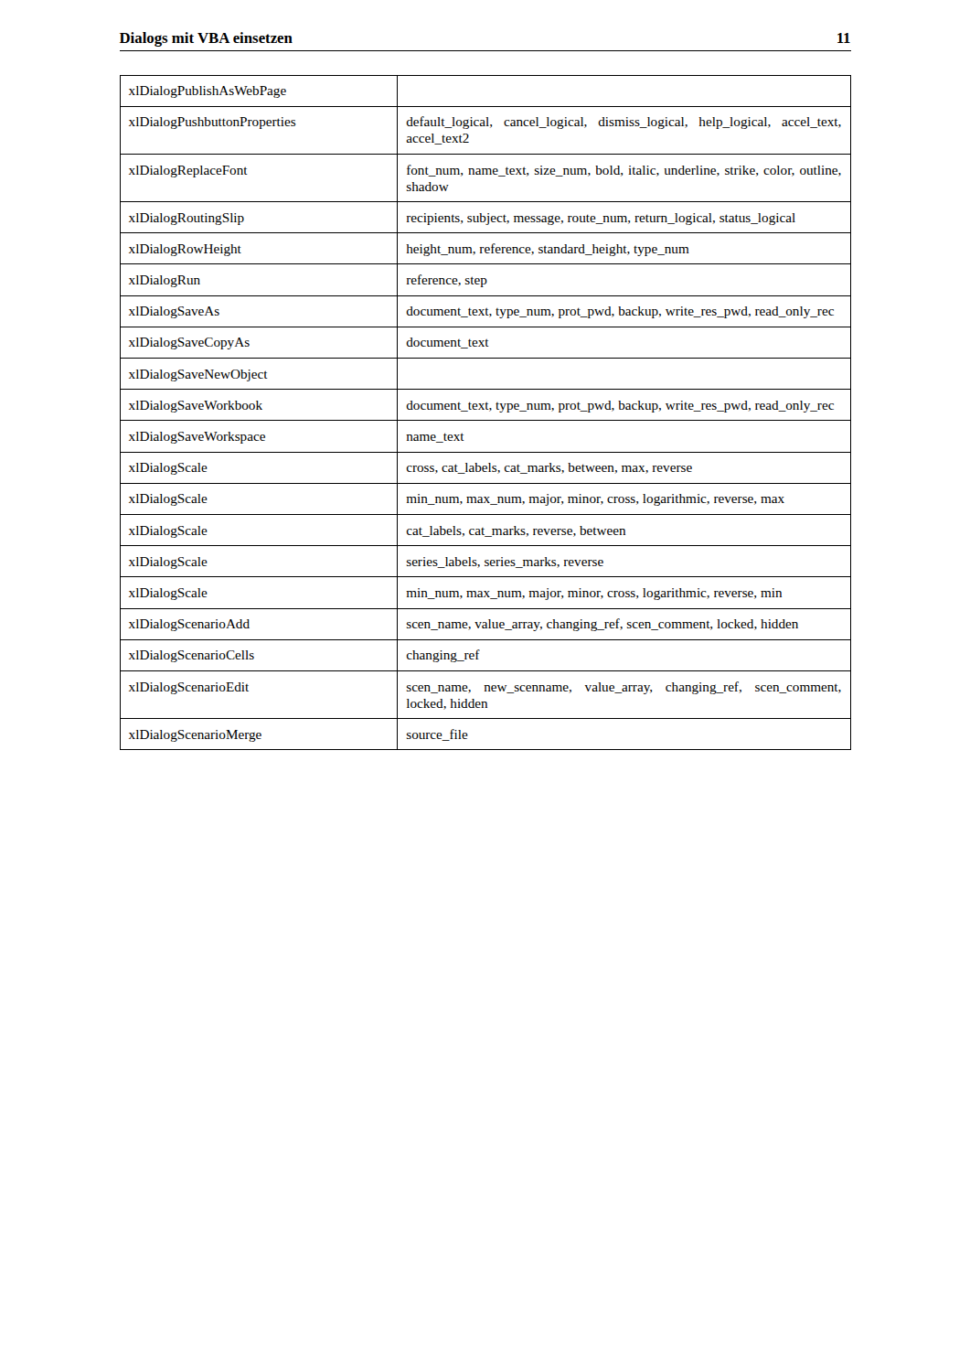Dialogs mit VBA einsetzen 11
| xlDialogPublishAsWebPage | |
| xlDialogPushbuttonProperties | default_logical, cancel_logical, dismiss_logical, help_logical, accel_text, accel_text2 |
| xlDialogReplaceFont | font_num, name_text, size_num, bold, italic, underline, strike, color, outline, shadow |
| xlDialogRoutingSlip | recipients, subject, message, route_num, return_logical, status_logical |
| xlDialogRowHeight | height_num, reference, standard_height, type_num |
| xlDialogRun | reference, step |
| xlDialogSaveAs | document_text, type_num, prot_pwd, backup, write_res_pwd, read_only_rec |
| xlDialogSaveCopyAs | document_text |
| xlDialogSaveNewObject | |
| xlDialogSaveWorkbook | document_text, type_num, prot_pwd, backup, write_res_pwd, read_only_rec |
| xlDialogSaveWorkspace | name_text |
| xlDialogScale | cross, cat_labels, cat_marks, between, max, reverse |
| xlDialogScale | min_num, max_num, major, minor, cross, logarithmic, reverse, max |
| xlDialogScale | cat_labels, cat_marks, reverse, between |
| xlDialogScale | series_labels, series_marks, reverse |
| xlDialogScale | min_num, max_num, major, minor, cross, logarithmic, reverse, min |
| xlDialogScenarioAdd | scen_name, value_array, changing_ref, scen_comment, locked, hidden |
| xlDialogScenarioCells | changing_ref |
| xlDialogScenarioEdit | scen_name, new_scenname, value_array, changing_ref, scen_comment, locked, hidden |
| xlDialogScenarioMerge | source_file |